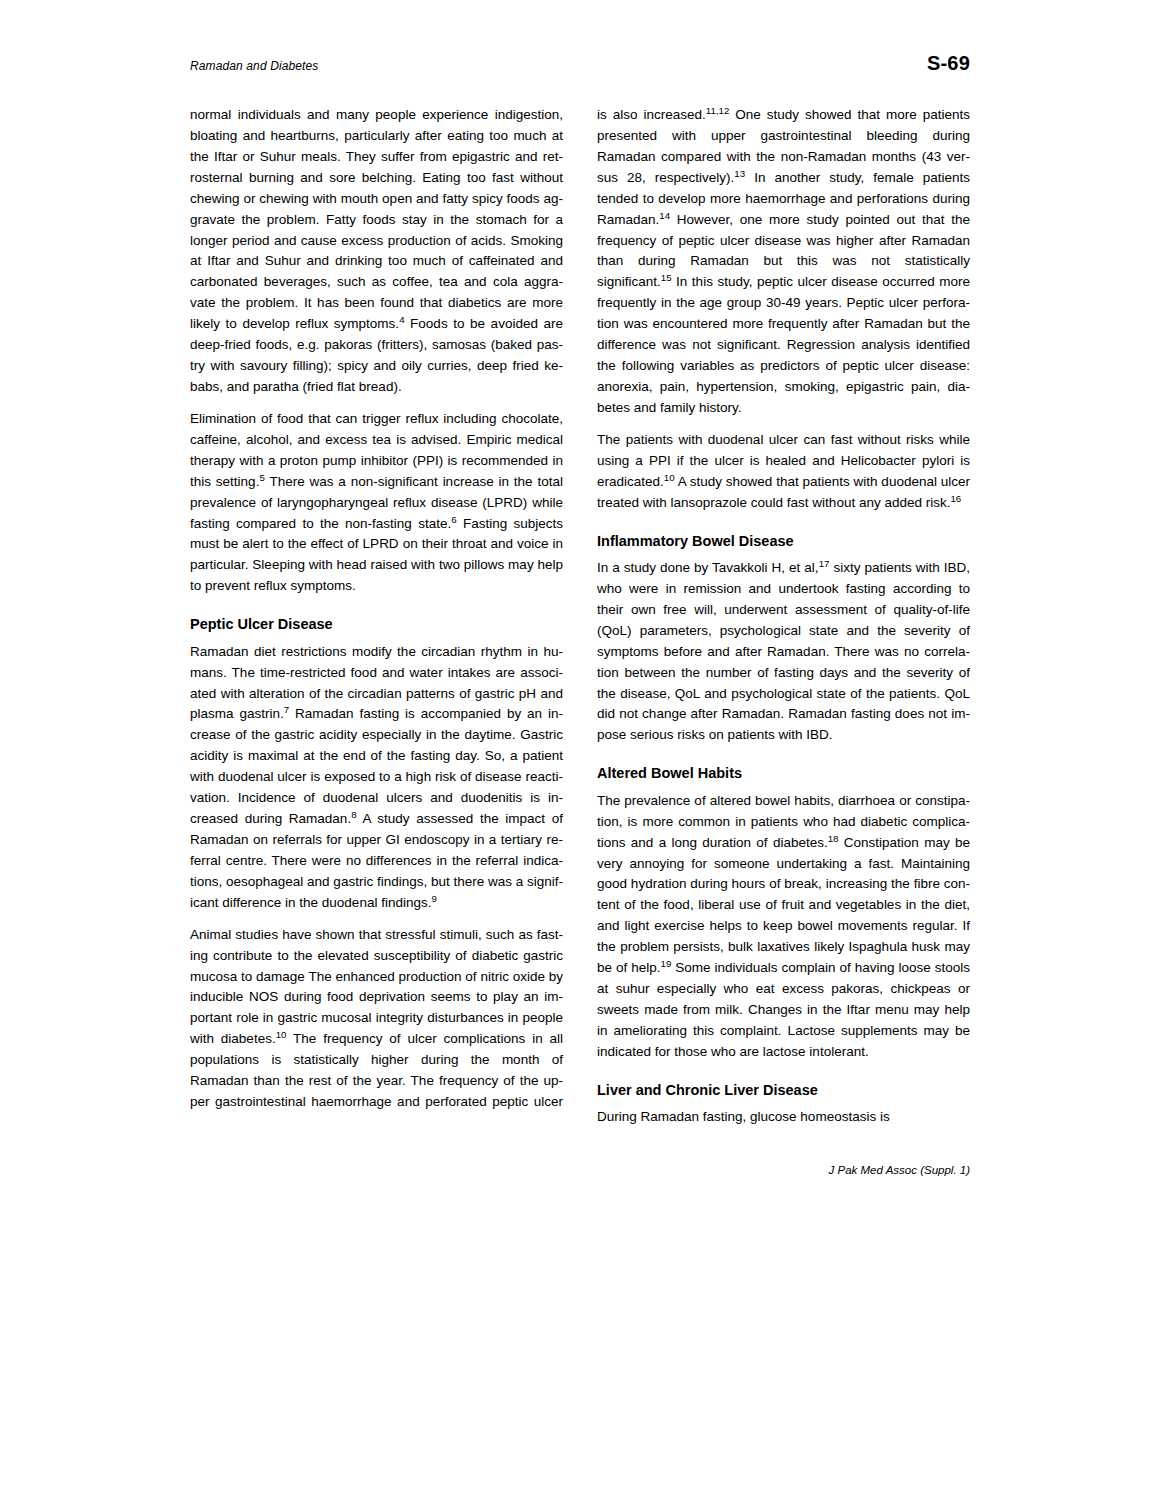Ramadan and Diabetes
S-69
normal individuals and many people experience indigestion, bloating and heartburns, particularly after eating too much at the Iftar or Suhur meals. They suffer from epigastric and retrosternal burning and sore belching. Eating too fast without chewing or chewing with mouth open and fatty spicy foods aggravate the problem. Fatty foods stay in the stomach for a longer period and cause excess production of acids. Smoking at Iftar and Suhur and drinking too much of caffeinated and carbonated beverages, such as coffee, tea and cola aggravate the problem. It has been found that diabetics are more likely to develop reflux symptoms.4 Foods to be avoided are deep-fried foods, e.g. pakoras (fritters), samosas (baked pastry with savoury filling); spicy and oily curries, deep fried kebabs, and paratha (fried flat bread).
Elimination of food that can trigger reflux including chocolate, caffeine, alcohol, and excess tea is advised. Empiric medical therapy with a proton pump inhibitor (PPI) is recommended in this setting.5 There was a non-significant increase in the total prevalence of laryngopharyngeal reflux disease (LPRD) while fasting compared to the non-fasting state.6 Fasting subjects must be alert to the effect of LPRD on their throat and voice in particular. Sleeping with head raised with two pillows may help to prevent reflux symptoms.
Peptic Ulcer Disease
Ramadan diet restrictions modify the circadian rhythm in humans. The time-restricted food and water intakes are associated with alteration of the circadian patterns of gastric pH and plasma gastrin.7 Ramadan fasting is accompanied by an increase of the gastric acidity especially in the daytime. Gastric acidity is maximal at the end of the fasting day. So, a patient with duodenal ulcer is exposed to a high risk of disease reactivation. Incidence of duodenal ulcers and duodenitis is increased during Ramadan.8 A study assessed the impact of Ramadan on referrals for upper GI endoscopy in a tertiary referral centre. There were no differences in the referral indications, oesophageal and gastric findings, but there was a significant difference in the duodenal findings.9
Animal studies have shown that stressful stimuli, such as fasting contribute to the elevated susceptibility of diabetic gastric mucosa to damage The enhanced production of nitric oxide by inducible NOS during food deprivation seems to play an important role in gastric mucosal integrity disturbances in people with diabetes.10 The frequency of ulcer complications in all populations is statistically higher during the month of Ramadan than the rest of the year. The frequency of the upper gastrointestinal haemorrhage and perforated peptic ulcer is also increased.11,12 One study showed that more patients presented with upper gastrointestinal bleeding during Ramadan compared with the non-Ramadan months (43 versus 28, respectively).13 In another study, female patients tended to develop more haemorrhage and perforations during Ramadan.14 However, one more study pointed out that the frequency of peptic ulcer disease was higher after Ramadan than during Ramadan but this was not statistically significant.15 In this study, peptic ulcer disease occurred more frequently in the age group 30-49 years. Peptic ulcer perforation was encountered more frequently after Ramadan but the difference was not significant. Regression analysis identified the following variables as predictors of peptic ulcer disease: anorexia, pain, hypertension, smoking, epigastric pain, diabetes and family history.
The patients with duodenal ulcer can fast without risks while using a PPI if the ulcer is healed and Helicobacter pylori is eradicated.10 A study showed that patients with duodenal ulcer treated with lansoprazole could fast without any added risk.16
Inflammatory Bowel Disease
In a study done by Tavakkoli H, et al,17 sixty patients with IBD, who were in remission and undertook fasting according to their own free will, underwent assessment of quality-of-life (QoL) parameters, psychological state and the severity of symptoms before and after Ramadan. There was no correlation between the number of fasting days and the severity of the disease, QoL and psychological state of the patients. QoL did not change after Ramadan. Ramadan fasting does not impose serious risks on patients with IBD.
Altered Bowel Habits
The prevalence of altered bowel habits, diarrhoea or constipation, is more common in patients who had diabetic complications and a long duration of diabetes.18 Constipation may be very annoying for someone undertaking a fast. Maintaining good hydration during hours of break, increasing the fibre content of the food, liberal use of fruit and vegetables in the diet, and light exercise helps to keep bowel movements regular. If the problem persists, bulk laxatives likely Ispaghula husk may be of help.19 Some individuals complain of having loose stools at suhur especially who eat excess pakoras, chickpeas or sweets made from milk. Changes in the Iftar menu may help in ameliorating this complaint. Lactose supplements may be indicated for those who are lactose intolerant.
Liver and Chronic Liver Disease
During Ramadan fasting, glucose homeostasis is
J Pak Med Assoc (Suppl. 1)